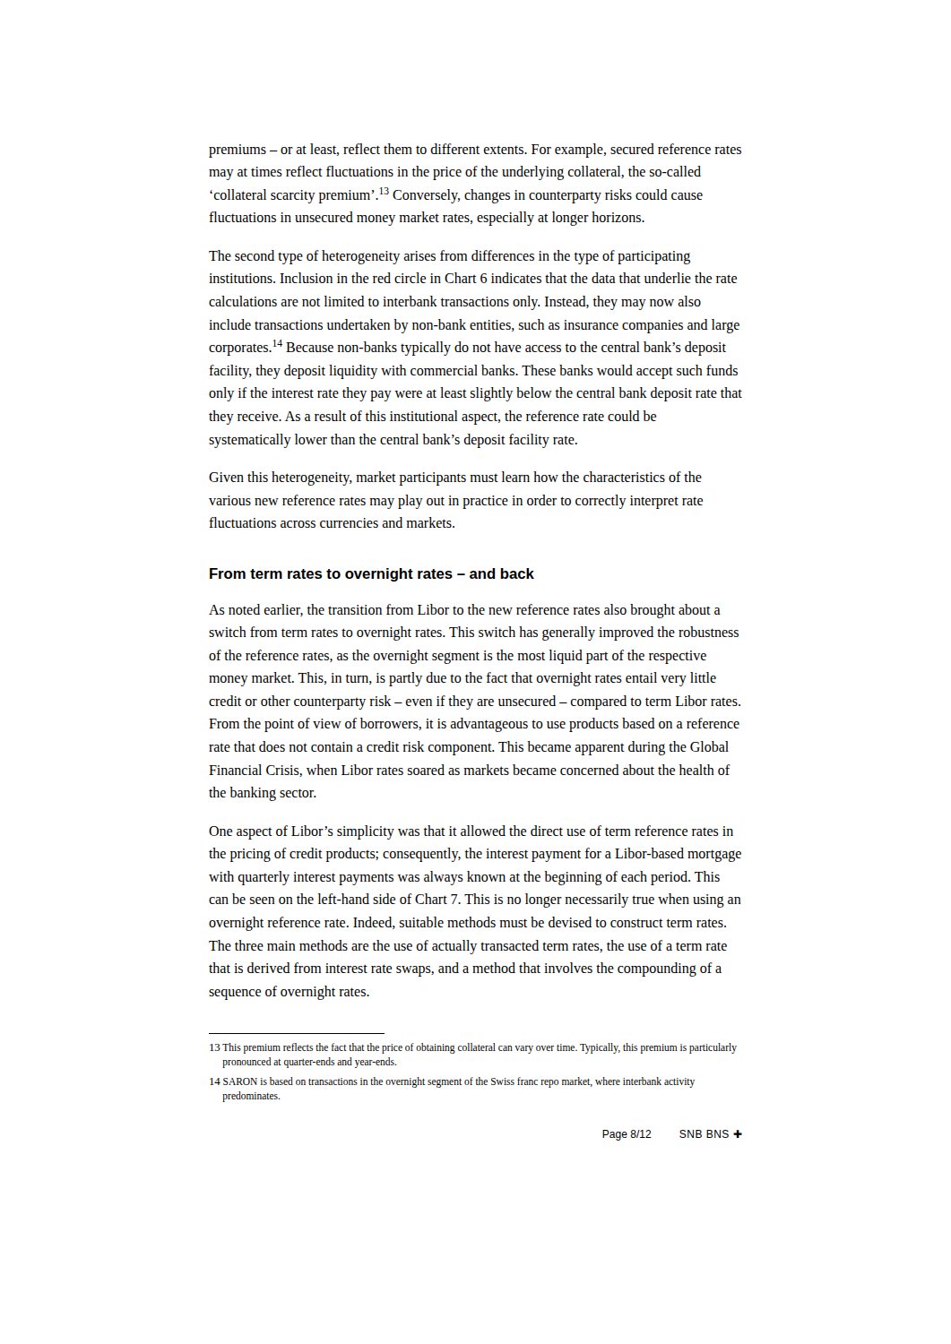premiums – or at least, reflect them to different extents. For example, secured reference rates may at times reflect fluctuations in the price of the underlying collateral, the so-called ‘collateral scarcity premium’.13 Conversely, changes in counterparty risks could cause fluctuations in unsecured money market rates, especially at longer horizons.
The second type of heterogeneity arises from differences in the type of participating institutions. Inclusion in the red circle in Chart 6 indicates that the data that underlie the rate calculations are not limited to interbank transactions only. Instead, they may now also include transactions undertaken by non-bank entities, such as insurance companies and large corporates.14 Because non-banks typically do not have access to the central bank’s deposit facility, they deposit liquidity with commercial banks. These banks would accept such funds only if the interest rate they pay were at least slightly below the central bank deposit rate that they receive. As a result of this institutional aspect, the reference rate could be systematically lower than the central bank’s deposit facility rate.
Given this heterogeneity, market participants must learn how the characteristics of the various new reference rates may play out in practice in order to correctly interpret rate fluctuations across currencies and markets.
From term rates to overnight rates – and back
As noted earlier, the transition from Libor to the new reference rates also brought about a switch from term rates to overnight rates. This switch has generally improved the robustness of the reference rates, as the overnight segment is the most liquid part of the respective money market. This, in turn, is partly due to the fact that overnight rates entail very little credit or other counterparty risk – even if they are unsecured – compared to term Libor rates. From the point of view of borrowers, it is advantageous to use products based on a reference rate that does not contain a credit risk component. This became apparent during the Global Financial Crisis, when Libor rates soared as markets became concerned about the health of the banking sector.
One aspect of Libor’s simplicity was that it allowed the direct use of term reference rates in the pricing of credit products; consequently, the interest payment for a Libor-based mortgage with quarterly interest payments was always known at the beginning of each period. This can be seen on the left-hand side of Chart 7. This is no longer necessarily true when using an overnight reference rate. Indeed, suitable methods must be devised to construct term rates. The three main methods are the use of actually transacted term rates, the use of a term rate that is derived from interest rate swaps, and a method that involves the compounding of a sequence of overnight rates.
13 This premium reflects the fact that the price of obtaining collateral can vary over time. Typically, this premium is particularly pronounced at quarter-ends and year-ends.
14 SARON is based on transactions in the overnight segment of the Swiss franc repo market, where interbank activity predominates.
Page 8/12 SNB BNS ✚